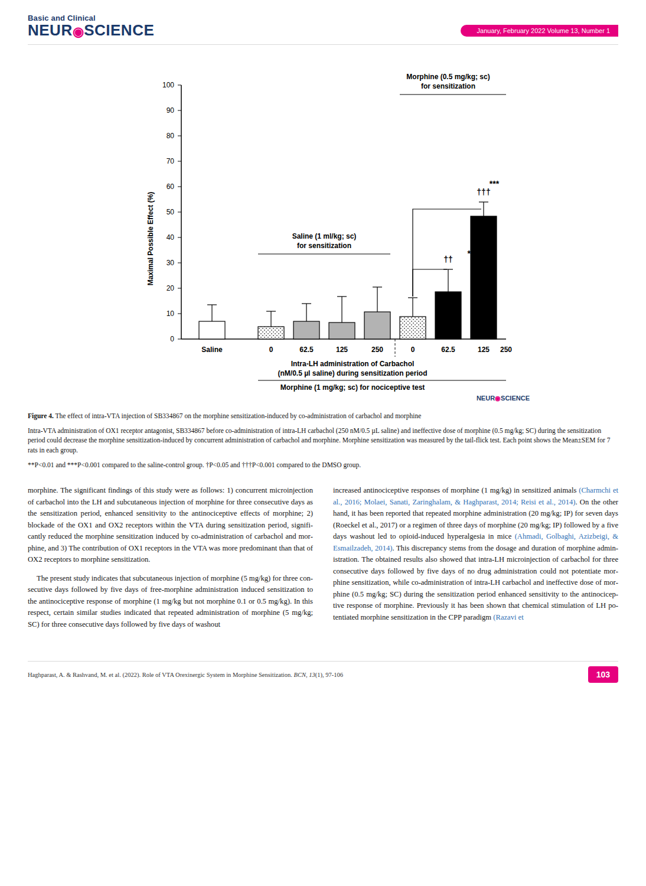Basic and Clinical
NEUR◉SCIENCE
January, February 2022 Volume 13, Number 1
100 90 80 70 60 50 40 30 20 10 0 Maximal Possible Effect (%) †† ††† ** *** Saline (1 ml/kg; sc) for sensitization Morphine (0.5 mg/kg; sc) for sensitization Saline 0 62.5 125 250 0 62.5 125 250 Intra-LH administration of Carbachol (nM/0.5 µl saline) during sensitization period Morphine (1 mg/kg; sc) for nociceptive test
NEUR◉SCIENCE
Figure 4. The effect of intra-VTA injection of SB334867 on the morphine sensitization-induced by co-administration of carbachol and morphine
Intra-VTA administration of OX1 receptor antagonist, SB334867 before co-administration of intra-LH carbachol (250 nM/0.5 µL saline) and ineffective dose of morphine (0.5 mg/kg; SC) during the sensitization period could decrease the morphine sensitization-induced by concurrent administration of carbachol and morphine. Morphine sensitization was measured by the tail-flick test. Each point shows the Mean±SEM for 7 rats in each group.
**P<0.01 and ***P<0.001 compared to the saline-control group. †P<0.05 and †††P<0.001 compared to the DMSO group.
morphine. The significant findings of this study were as follows: 1) concurrent microinjection of carbachol into the LH and subcutaneous injection of morphine for three consecutive days as the sensitization period, enhanced sensitivity to the antinociceptive effects of morphine; 2) blockade of the OX1 and OX2 receptors within the VTA during sensitization period, significantly reduced the morphine sensitization induced by co-administration of carbachol and morphine, and 3) The contribution of OX1 receptors in the VTA was more predominant than that of OX2 receptors to morphine sensitization.
The present study indicates that subcutaneous injection of morphine (5 mg/kg) for three consecutive days followed by five days of free-morphine administration induced sensitization to the antinociceptive response of morphine (1 mg/kg but not morphine 0.1 or 0.5 mg/kg). In this respect, certain similar studies indicated that repeated administration of morphine (5 mg/kg; SC) for three consecutive days followed by five days of washout
increased antinociceptive responses of morphine (1 mg/kg) in sensitized animals (Charmchi et al., 2016; Molaei, Sanati, Zaringhalam, & Haghparast, 2014; Reisi et al., 2014). On the other hand, it has been reported that repeated morphine administration (20 mg/kg; IP) for seven days (Roeckel et al., 2017) or a regimen of three days of morphine (20 mg/kg; IP) followed by a five days washout led to opioid-induced hyperalgesia in mice (Ahmadi, Golbaghi, Azizbeigi, & Esmailzadeh, 2014). This discrepancy stems from the dosage and duration of morphine administration. The obtained results also showed that intra-LH microinjection of carbachol for three consecutive days followed by five days of no drug administration could not potentiate morphine sensitization, while co-administration of intra-LH carbachol and ineffective dose of morphine (0.5 mg/kg; SC) during the sensitization period enhanced sensitivity to the antinociceptive response of morphine. Previously it has been shown that chemical stimulation of LH potentiated morphine sensitization in the CPP paradigm (Razavi et
Haghparast, A. & Rashvand, M. et al. (2022). Role of VTA Orexinergic System in Morphine Sensitization. BCN, 13(1), 97-106
103